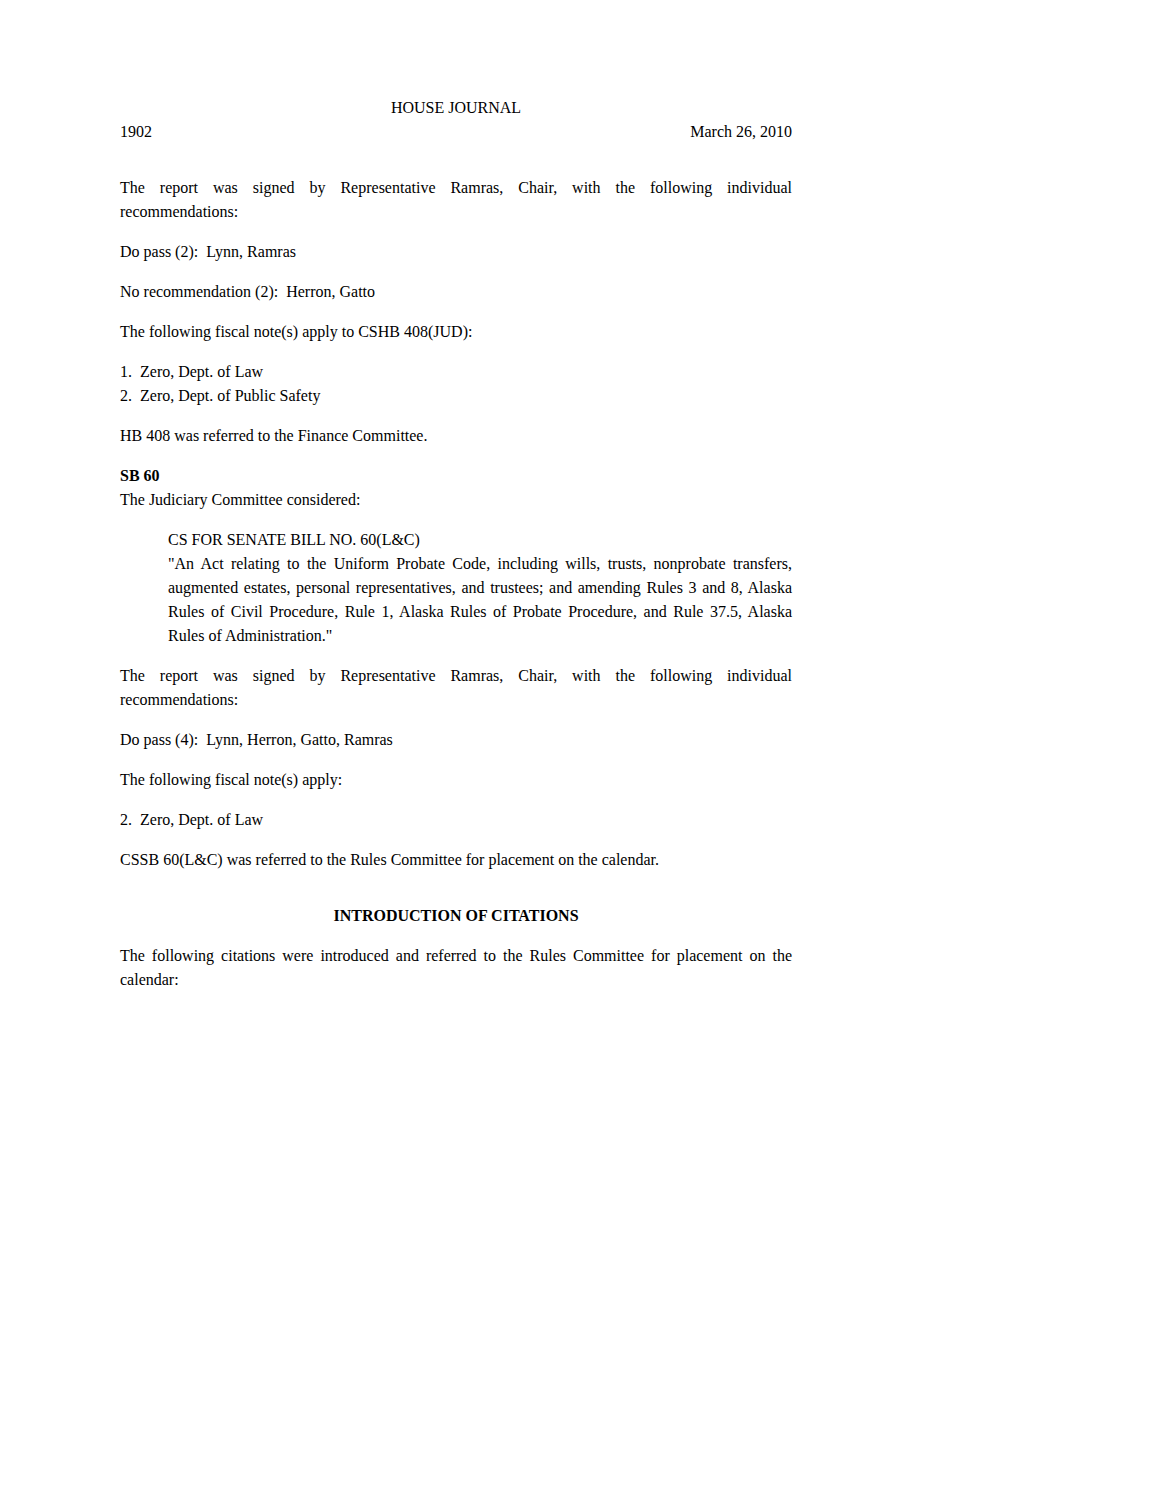HOUSE JOURNAL
1902 March 26, 2010
The report was signed by Representative Ramras, Chair, with the following individual recommendations:
Do pass (2): Lynn, Ramras
No recommendation (2): Herron, Gatto
The following fiscal note(s) apply to CSHB 408(JUD):
1. Zero, Dept. of Law
2. Zero, Dept. of Public Safety
HB 408 was referred to the Finance Committee.
SB 60
The Judiciary Committee considered:
CS FOR SENATE BILL NO. 60(L&C)
"An Act relating to the Uniform Probate Code, including wills, trusts, nonprobate transfers, augmented estates, personal representatives, and trustees; and amending Rules 3 and 8, Alaska Rules of Civil Procedure, Rule 1, Alaska Rules of Probate Procedure, and Rule 37.5, Alaska Rules of Administration."
The report was signed by Representative Ramras, Chair, with the following individual recommendations:
Do pass (4): Lynn, Herron, Gatto, Ramras
The following fiscal note(s) apply:
2. Zero, Dept. of Law
CSSB 60(L&C) was referred to the Rules Committee for placement on the calendar.
INTRODUCTION OF CITATIONS
The following citations were introduced and referred to the Rules Committee for placement on the calendar: